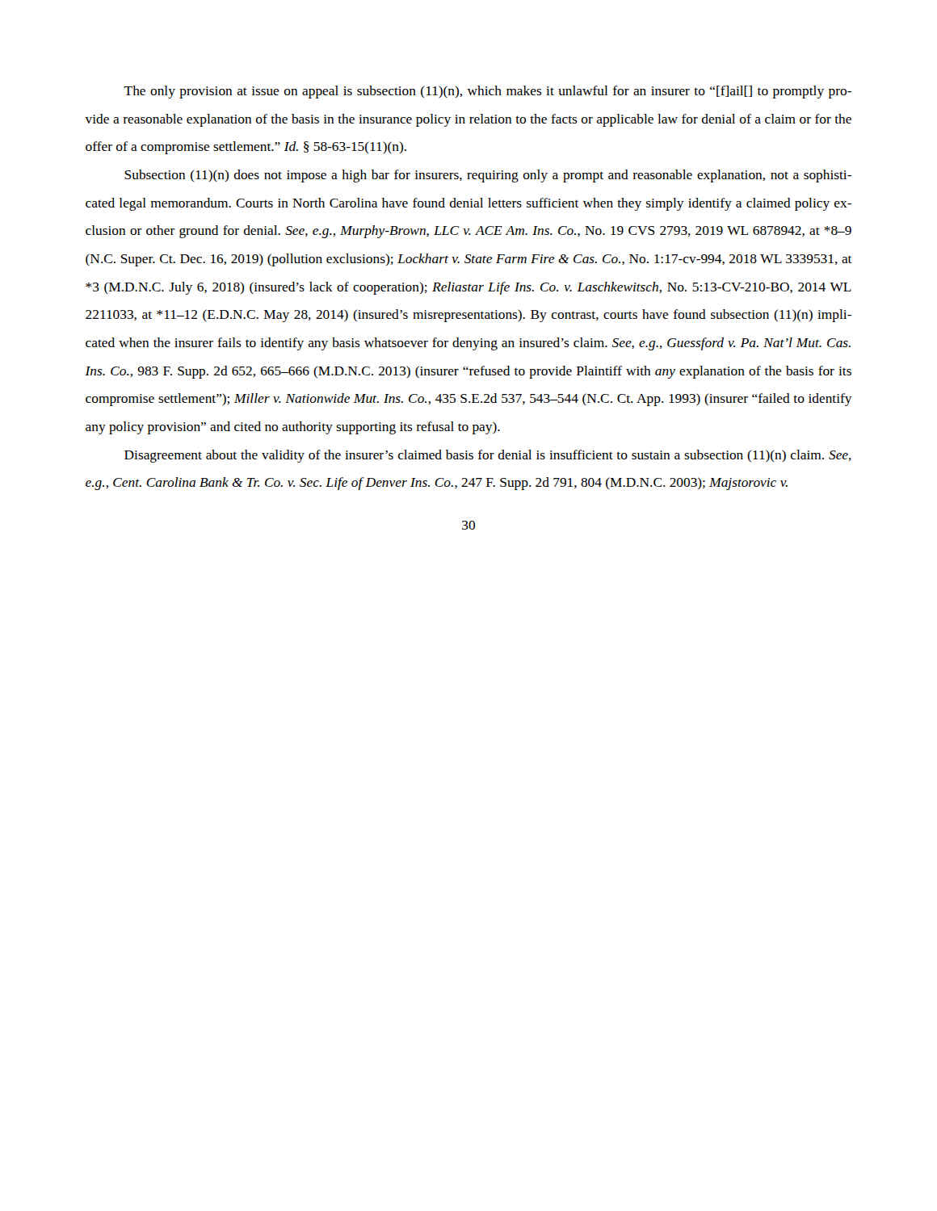The only provision at issue on appeal is subsection (11)(n), which makes it unlawful for an insurer to “[f]ail[] to promptly provide a reasonable explanation of the basis in the insurance policy in relation to the facts or applicable law for denial of a claim or for the offer of a compromise settlement.” Id. § 58-63-15(11)(n).
Subsection (11)(n) does not impose a high bar for insurers, requiring only a prompt and reasonable explanation, not a sophisticated legal memorandum. Courts in North Carolina have found denial letters sufficient when they simply identify a claimed policy exclusion or other ground for denial. See, e.g., Murphy-Brown, LLC v. ACE Am. Ins. Co., No. 19 CVS 2793, 2019 WL 6878942, at *8–9 (N.C. Super. Ct. Dec. 16, 2019) (pollution exclusions); Lockhart v. State Farm Fire & Cas. Co., No. 1:17-cv-994, 2018 WL 3339531, at *3 (M.D.N.C. July 6, 2018) (insured’s lack of cooperation); Reliastar Life Ins. Co. v. Laschkewitsch, No. 5:13-CV-210-BO, 2014 WL 2211033, at *11–12 (E.D.N.C. May 28, 2014) (insured’s misrepresentations). By contrast, courts have found subsection (11)(n) implicated when the insurer fails to identify any basis whatsoever for denying an insured’s claim. See, e.g., Guessford v. Pa. Nat’l Mut. Cas. Ins. Co., 983 F. Supp. 2d 652, 665–666 (M.D.N.C. 2013) (insurer “refused to provide Plaintiff with any explanation of the basis for its compromise settlement”); Miller v. Nationwide Mut. Ins. Co., 435 S.E.2d 537, 543–544 (N.C. Ct. App. 1993) (insurer “failed to identify any policy provision” and cited no authority supporting its refusal to pay).
Disagreement about the validity of the insurer’s claimed basis for denial is insufficient to sustain a subsection (11)(n) claim. See, e.g., Cent. Carolina Bank & Tr. Co. v. Sec. Life of Denver Ins. Co., 247 F. Supp. 2d 791, 804 (M.D.N.C. 2003); Majstorovic v.
30